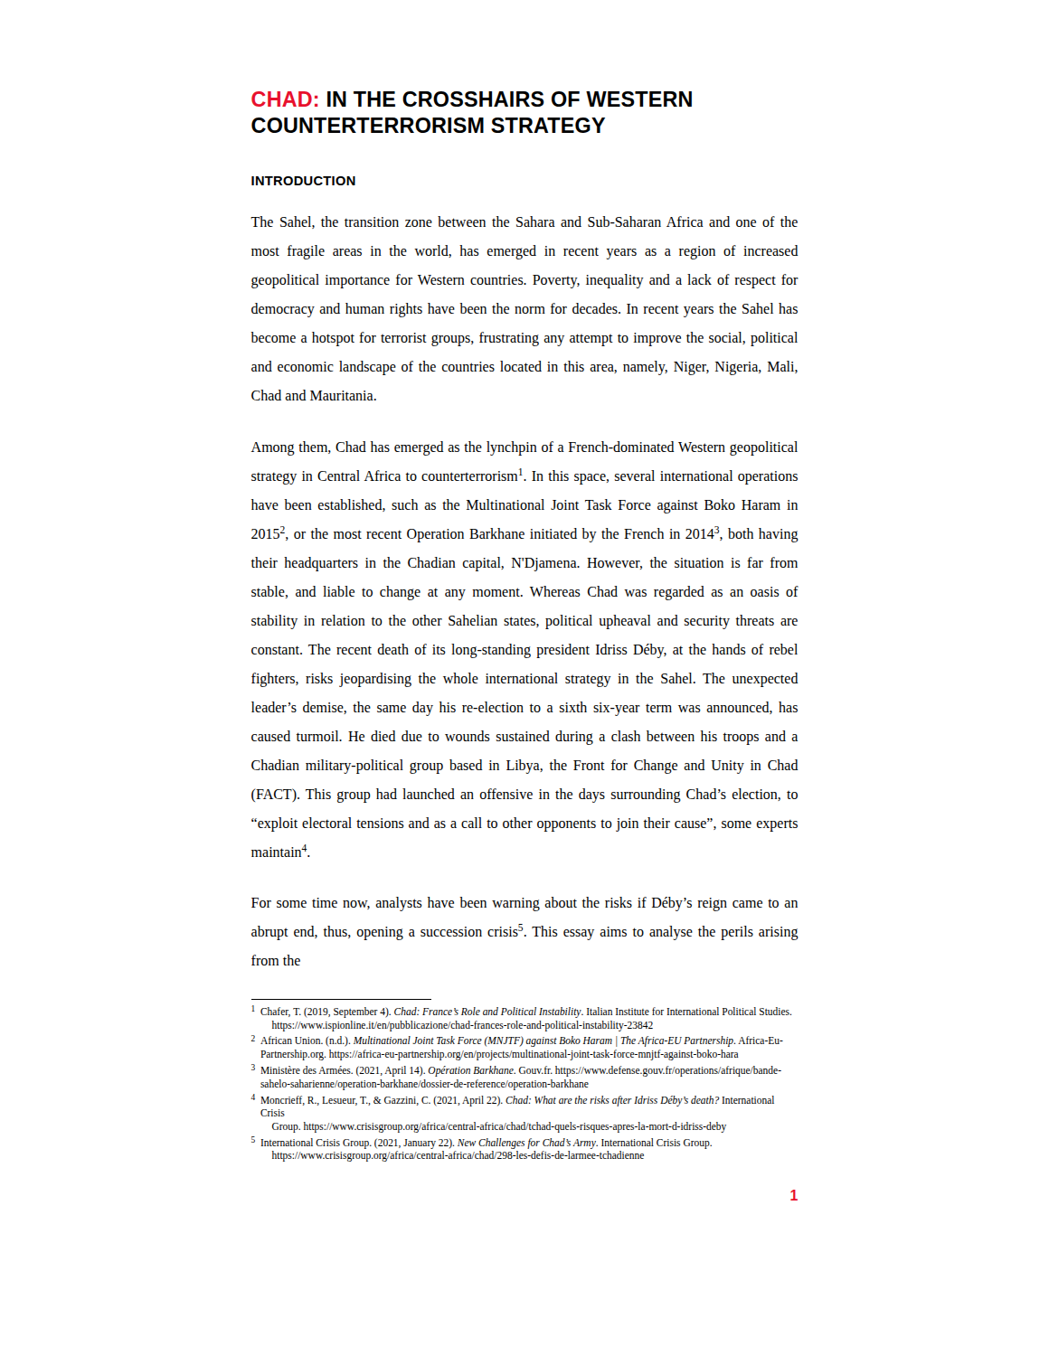CHAD: IN THE CROSSHAIRS OF WESTERN COUNTERTERRORISM STRATEGY
INTRODUCTION
The Sahel, the transition zone between the Sahara and Sub-Saharan Africa and one of the most fragile areas in the world, has emerged in recent years as a region of increased geopolitical importance for Western countries. Poverty, inequality and a lack of respect for democracy and human rights have been the norm for decades. In recent years the Sahel has become a hotspot for terrorist groups, frustrating any attempt to improve the social, political and economic landscape of the countries located in this area, namely, Niger, Nigeria, Mali, Chad and Mauritania.
Among them, Chad has emerged as the lynchpin of a French-dominated Western geopolitical strategy in Central Africa to counterterrorism1. In this space, several international operations have been established, such as the Multinational Joint Task Force against Boko Haram in 20152, or the most recent Operation Barkhane initiated by the French in 20143, both having their headquarters in the Chadian capital, N'Djamena. However, the situation is far from stable, and liable to change at any moment. Whereas Chad was regarded as an oasis of stability in relation to the other Sahelian states, political upheaval and security threats are constant. The recent death of its long-standing president Idriss Déby, at the hands of rebel fighters, risks jeopardising the whole international strategy in the Sahel. The unexpected leader’s demise, the same day his re-election to a sixth six-year term was announced, has caused turmoil. He died due to wounds sustained during a clash between his troops and a Chadian military-political group based in Libya, the Front for Change and Unity in Chad (FACT). This group had launched an offensive in the days surrounding Chad’s election, to “exploit electoral tensions and as a call to other opponents to join their cause”, some experts maintain4.
For some time now, analysts have been warning about the risks if Déby’s reign came to an abrupt end, thus, opening a succession crisis5. This essay aims to analyse the perils arising from the
1 Chafer, T. (2019, September 4). Chad: France’s Role and Political Instability. Italian Institute for International Political Studies. https://www.ispionline.it/en/pubblicazione/chad-frances-role-and-political-instability-23842
2 African Union. (n.d.). Multinational Joint Task Force (MNJTF) against Boko Haram | The Africa-EU Partnership. Africa-Eu- Partnership.org. https://africa-eu-partnership.org/en/projects/multinational-joint-task-force-mnjtf-against-boko-hara
3 Ministère des Armées. (2021, April 14). Opération Barkhane. Gouv.fr. https://www.defense.gouv.fr/operations/afrique/bande- sahelo-saharienne/operation-barkhane/dossier-de-reference/operation-barkhane
4 Moncrieff, R., Lesueur, T., & Gazzini, C. (2021, April 22). Chad: What are the risks after Idriss Déby’s death? International Crisis Group. https://www.crisisgroup.org/africa/central-africa/chad/tchad-quels-risques-apres-la-mort-d-idriss-deby
5 International Crisis Group. (2021, January 22). New Challenges for Chad’s Army. International Crisis Group. https://www.crisisgroup.org/africa/central-africa/chad/298-les-defis-de-larmee-tchadienne
1